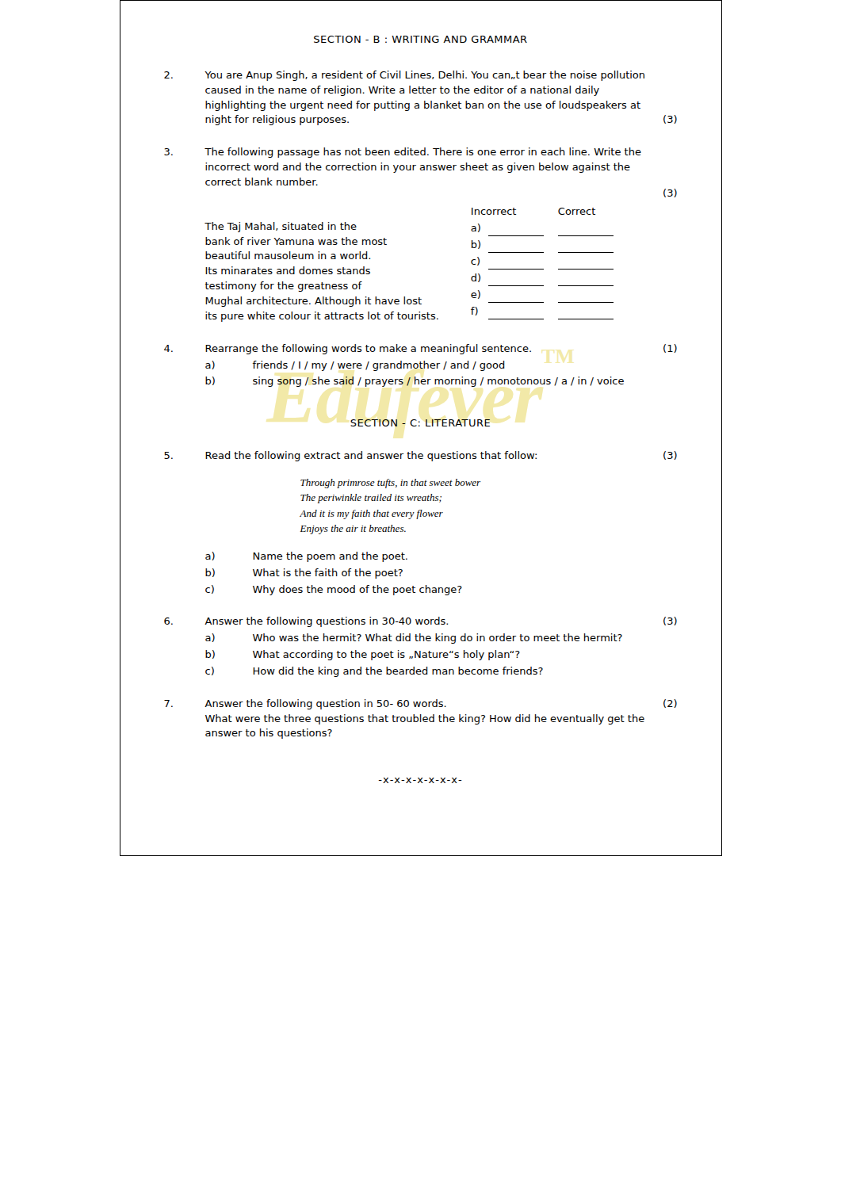EdufeverTM
SECTION - B : WRITING AND GRAMMAR
2.
(3) You are Anup Singh, a resident of Civil Lines, Delhi. You can„t bear the noise pollution caused in the name of religion. Write a letter to the editor of a national daily highlighting the urgent need for putting a blanket ban on the use of loudspeakers at night for religious purposes.
3.
(3) The following passage has not been edited. There is one error in each line. Write the incorrect word and the correction in your answer sheet as given below against the correct blank number.
The Taj Mahal, situated in the
bank of river Yamuna was the most
beautiful mausoleum in a world.
Its minarates and domes stands
testimony for the greatness of
Mughal architecture. Although it have lost
its pure white colour it attracts lot of tourists.
Incorrect Correct
a)
b)
c)
d)
e)
f)
4.
(1) Rearrange the following words to make a meaningful sentence.
a) friends / I / my / were / grandmother / and / good
b) sing song / she said / prayers / her morning / monotonous / a / in / voice
SECTION - C: LITERATURE
5.
(3) Read the following extract and answer the questions that follow:
Through primrose tufts, in that sweet bower
The periwinkle trailed its wreaths;
And it is my faith that every flower
Enjoys the air it breathes.
a) Name the poem and the poet.
b) What is the faith of the poet?
c) Why does the mood of the poet change?
6.
(3) Answer the following questions in 30-40 words.
a) Who was the hermit? What did the king do in order to meet the hermit?
b) What according to the poet is „Nature“s holy plan“?
c) How did the king and the bearded man become friends?
7.
(2) Answer the following question in 50- 60 words.
What were the three questions that troubled the king? How did he eventually get the answer to his questions?
-x-x-x-x-x-x-x-